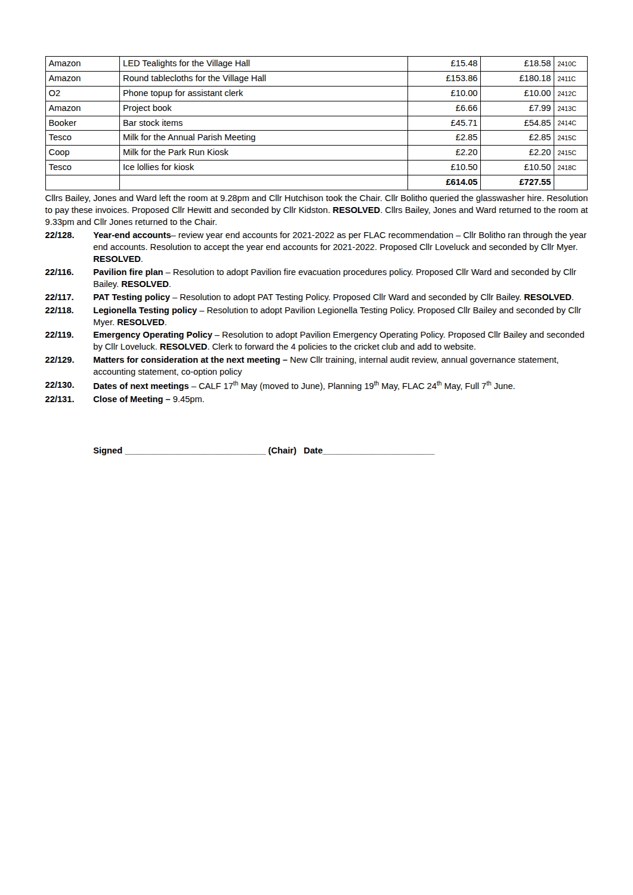| Amazon | LED Tealights for the Village Hall | £15.48 | £18.58 | 2410C |
| Amazon | Round tablecloths for the Village Hall | £153.86 | £180.18 | 2411C |
| O2 | Phone topup for assistant clerk | £10.00 | £10.00 | 2412C |
| Amazon | Project book | £6.66 | £7.99 | 2413C |
| Booker | Bar stock items | £45.71 | £54.85 | 2414C |
| Tesco | Milk for the Annual Parish Meeting | £2.85 | £2.85 | 2415C |
| Coop | Milk for the Park Run Kiosk | £2.20 | £2.20 | 2415C |
| Tesco | Ice lollies for kiosk | £10.50 | £10.50 | 2418C |
| | | £614.05 | £727.55 | |
Cllrs Bailey, Jones and Ward left the room at 9.28pm and Cllr Hutchison took the Chair. Cllr Bolitho queried the glasswasher hire. Resolution to pay these invoices. Proposed Cllr Hewitt and seconded by Cllr Kidston. RESOLVED. Cllrs Bailey, Jones and Ward returned to the room at 9.33pm and Cllr Jones returned to the Chair.
22/128. Year-end accounts– review year end accounts for 2021-2022 as per FLAC recommendation – Cllr Bolitho ran through the year end accounts. Resolution to accept the year end accounts for 2021-2022. Proposed Cllr Loveluck and seconded by Cllr Myer. RESOLVED.
22/116. Pavilion fire plan – Resolution to adopt Pavilion fire evacuation procedures policy. Proposed Cllr Ward and seconded by Cllr Bailey. RESOLVED.
22/117. PAT Testing policy – Resolution to adopt PAT Testing Policy. Proposed Cllr Ward and seconded by Cllr Bailey. RESOLVED.
22/118. Legionella Testing policy – Resolution to adopt Pavilion Legionella Testing Policy. Proposed Cllr Bailey and seconded by Cllr Myer. RESOLVED.
22/119. Emergency Operating Policy – Resolution to adopt Pavilion Emergency Operating Policy. Proposed Cllr Bailey and seconded by Cllr Loveluck. RESOLVED. Clerk to forward the 4 policies to the cricket club and add to website.
22/129. Matters for consideration at the next meeting – New Cllr training, internal audit review, annual governance statement, accounting statement, co-option policy
22/130. Dates of next meetings – CALF 17th May (moved to June), Planning 19th May, FLAC 24th May, Full 7th June.
22/131. Close of Meeting – 9.45pm.
Signed _____________________________ (Chair) Date_______________________